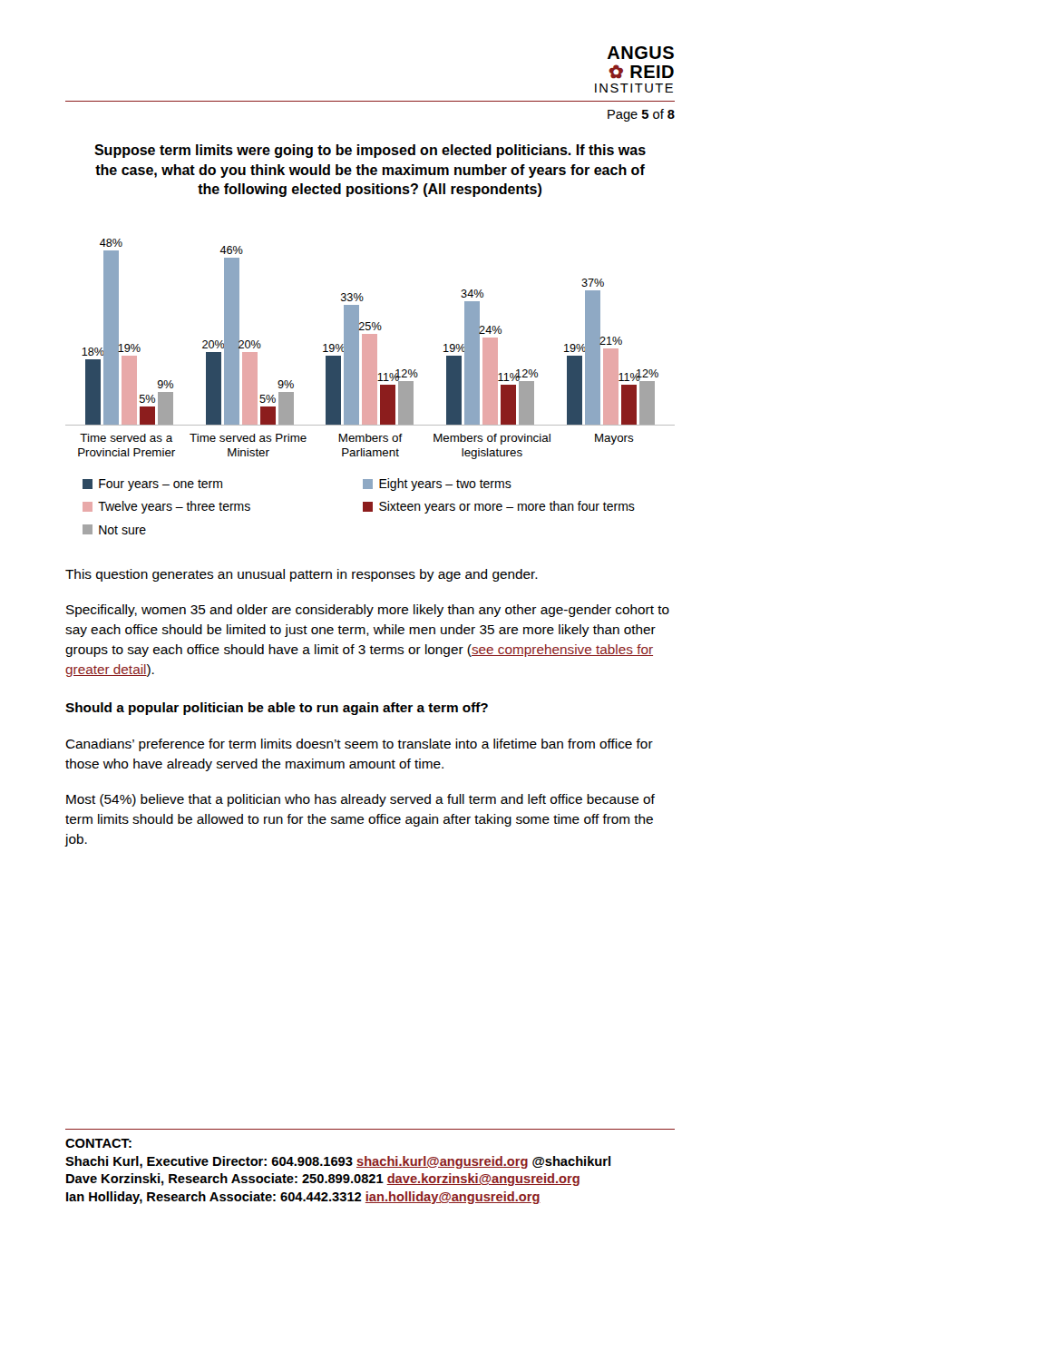ANGUS
✿ REID
INSTITUTE
Page 5 of 8
Suppose term limits were going to be imposed on elected politicians. If this was the case, what do you think would be the maximum number of years for each of the following elected positions? (All respondents)
18%
48%
19%
5%
9%
20%
46%
20%
5%
9%
19%
33%
25%
11%
12%
19%
34%
24%
11%
12%
19%
37%
21%
11%
12%
Time served as a
Provincial Premier
Time served as Prime
Minister
Members of Parliament
Members of provincial
legislatures
Mayors
Four years – one term
Eight years – two terms
Twelve years – three terms
Sixteen years or more – more than four terms
Not sure
This question generates an unusual pattern in responses by age and gender.
Specifically, women 35 and older are considerably more likely than any other age-gender cohort to say each office should be limited to just one term, while men under 35 are more likely than other groups to say each office should have a limit of 3 terms or longer (see comprehensive tables for greater detail).
Should a popular politician be able to run again after a term off?
Canadians’ preference for term limits doesn’t seem to translate into a lifetime ban from office for those who have already served the maximum amount of time.
Most (54%) believe that a politician who has already served a full term and left office because of term limits should be allowed to run for the same office again after taking some time off from the job.
CONTACT:
Shachi Kurl, Executive Director: 604.908.1693 shachi.kurl@angusreid.org @shachikurl
Dave Korzinski, Research Associate: 250.899.0821 dave.korzinski@angusreid.org
Ian Holliday, Research Associate: 604.442.3312 ian.holliday@angusreid.org